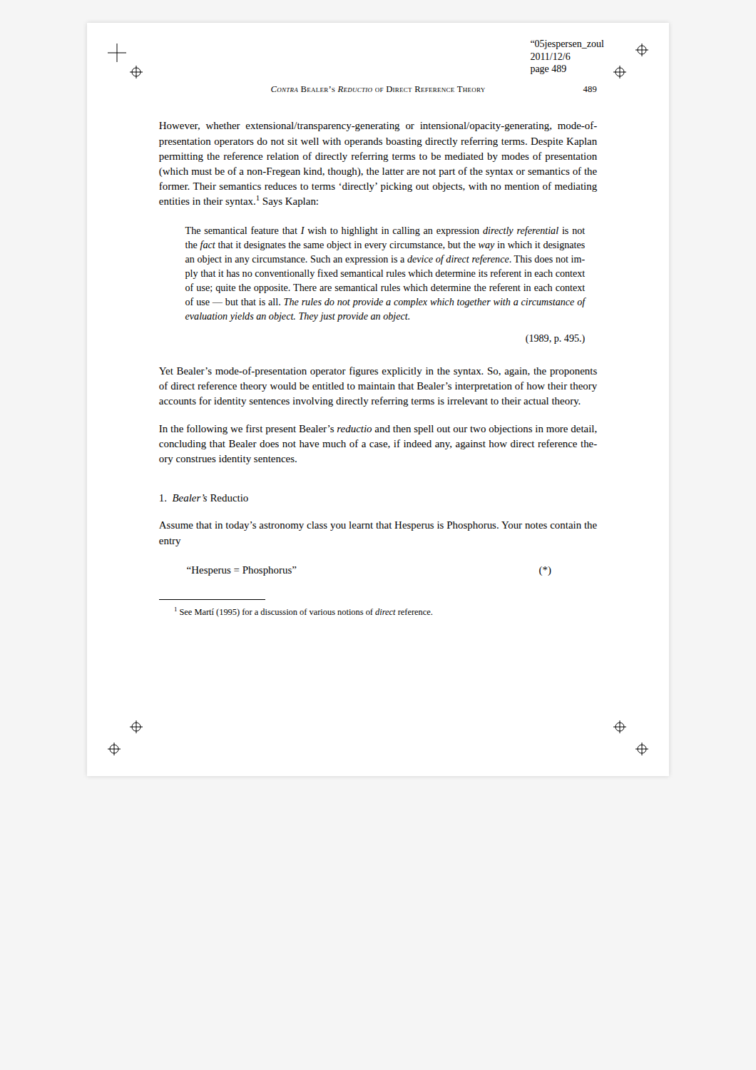“05jespersen_zoul
2011/12/6
page 489
Contra Bealer’s Reductio of Direct Reference Theory 489
However, whether extensional/transparency-generating or intensional/opacity-generating, mode-of-presentation operators do not sit well with operands boasting directly referring terms. Despite Kaplan permitting the reference relation of directly referring terms to be mediated by modes of presentation (which must be of a non-Fregean kind, though), the latter are not part of the syntax or semantics of the former. Their semantics reduces to terms ‘directly’ picking out objects, with no mention of mediating entities in their syntax.1 Says Kaplan:
The semantical feature that I wish to highlight in calling an expression directly referential is not the fact that it designates the same object in every circumstance, but the way in which it designates an object in any circumstance. Such an expression is a device of direct reference. This does not imply that it has no conventionally fixed semantical rules which determine its referent in each context of use; quite the opposite. There are semantical rules which determine the referent in each context of use — but that is all. The rules do not provide a complex which together with a circumstance of evaluation yields an object. They just provide an object.
(1989, p. 495.)
Yet Bealer’s mode-of-presentation operator figures explicitly in the syntax. So, again, the proponents of direct reference theory would be entitled to maintain that Bealer’s interpretation of how their theory accounts for identity sentences involving directly referring terms is irrelevant to their actual theory.
In the following we first present Bealer’s reductio and then spell out our two objections in more detail, concluding that Bealer does not have much of a case, if indeed any, against how direct reference theory construes identity sentences.
1. Bealer’s Reductio
Assume that in today’s astronomy class you learnt that Hesperus is Phosphorus. Your notes contain the entry
“Hesperus = Phosphorus” (*)
1 See Martí (1995) for a discussion of various notions of direct reference.